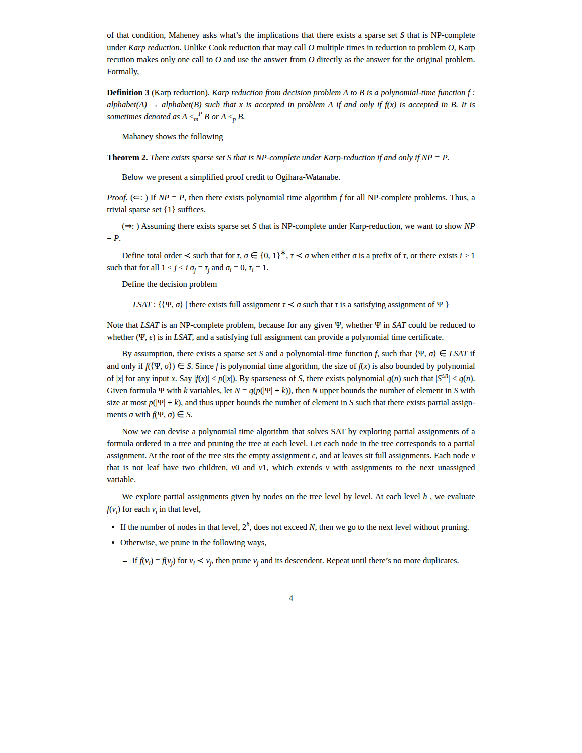of that condition, Maheney asks what’s the implications that there exists a sparse set S that is NP-complete under Karp reduction. Unlike Cook reduction that may call O multiple times in reduction to problem O, Karp recution makes only one call to O and use the answer from O directly as the answer for the original problem. Formally,
Definition 3 (Karp reduction). Karp reduction from decision problem A to B is a polynomial-time function f : alphabet(A) → alphabet(B) such that x is accepted in problem A if and only if f(x) is accepted in B. It is sometimes denoted as A ≤mP B or A ≤p B.
Mahaney shows the following
Theorem 2. There exists sparse set S that is NP-complete under Karp-reduction if and only if NP = P.
Below we present a simplified proof credit to Ogihara-Watanabe.
Proof. (⇐: ) If NP = P, then there exists polynomial time algorithm f for all NP-complete problems. Thus, a trivial sparse set {1} suffices.
(⇒: ) Assuming there exists sparse set S that is NP-complete under Karp-reduction, we want to show NP = P.
Define total order ≺ such that for τ, σ ∈ {0, 1}∗, τ ≺ σ when either σ is a prefix of τ, or there exists i ≥ 1 such that for all 1 ≤ j < i σj = τj and σi = 0, τi = 1.
Define the decision problem
LSAT : {⟨Ψ, σ⟩ | there exists full assignment τ ≺ σ such that τ is a satisfying assignment of Ψ }
Note that LSAT is an NP-complete problem, because for any given Ψ, whether Ψ in SAT could be reduced to whether (Ψ, ϵ) is in LSAT, and a satisfying full assignment can provide a polynomial time certificate.
By assumption, there exists a sparse set S and a polynomial-time function f, such that ⟨Ψ, σ⟩ ∈ LSAT if and only if f(⟨Ψ, σ⟩) ∈ S. Since f is polynomial time algorithm, the size of f(x) is also bounded by polynomial of |x| for any input x. Say |f(x)| ≤ p(|x|). By sparseness of S, there exists polynomial q(n) such that |S≤n| ≤ q(n). Given formula Ψ with k variables, let N = q(p(|Ψ| + k)), then N upper bounds the number of element in S with size at most p(|Ψ| + k), and thus upper bounds the number of element in S such that there exists partial assignments σ with f(Ψ, σ) ∈ S.
Now we can devise a polynomial time algorithm that solves SAT by exploring partial assignments of a formula ordered in a tree and pruning the tree at each level. Let each node in the tree corresponds to a partial assignment. At the root of the tree sits the empty assignment ϵ, and at leaves sit full assignments. Each node v that is not leaf have two children, v0 and v1, which extends v with assignments to the next unassigned variable.
We explore partial assignments given by nodes on the tree level by level. At each level h , we evaluate f(vi) for each vi in that level,
If the number of nodes in that level, 2h, does not exceed N, then we go to the next level without pruning.
Otherwise, we prune in the following ways,
If f(vi) = f(vj) for vi ≺ vj, then prune vj and its descendent. Repeat until there’s no more duplicates.
4